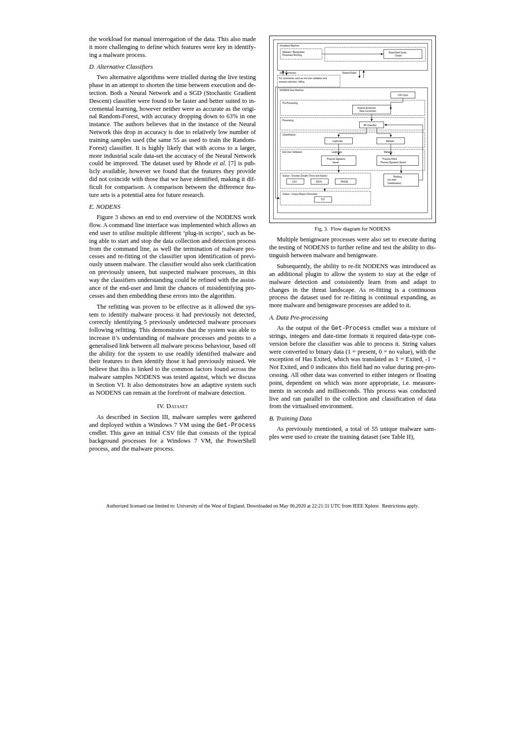the workload for manual interrogation of the data. This also made it more challenging to define which features were key in identifying a malware process.
D. Alternative Classifiers
Two alternative algorithms were trialled during the live testing phase in an attempt to shorten the time between execution and detection. Both a Neural Network and a SGD (Stochastic Gradient Descent) classifier were found to be faster and better suited to incremental learning, however neither were as accurate as the original Random-Forest, with accuracy dropping down to 63% in one instance. The authors believes that in the instance of the Neural Network this drop in accuracy is due to relatively low number of training samples used (the same 55 as used to train the Random-Forest) classifier. It is highly likely that with access to a larger, more industrial scale data-set the accuracy of the Neural Network could be improved. The dataset used by Rhode et al. [7] is publicly available, however we found that the features they provide did not coincide with those that we have identified, making it difficult for comparison. A comparison between the difference feature sets is a potential area for future research.
E. NODENS
Figure 3 shows an end to end overview of the NODENS work flow. A command line interface was implemented which allows an end user to utilise multiple different ‘plug-in scripts’, such as being able to start and stop the data collection and detection process from the command line, as well the termination of malware processes and re-fitting of the classifier upon identification of previously unseen malware. The classifier would also seek clarification on previously unseen, but suspected malware processes, in this way the classifiers understanding could be refined with the assistance of the end-user and limit the chances of misidentifying processes and then embedding these errors into the algorithm.
The refitting was proven to be effective as it allowed the system to identify malware process it had previously not detected, correctly identifying 5 previously undetected malware processes following refitting. This demonstrates that the system was able to increase it’s understanding of malware processes and points to a generalised link between all malware process behaviour, based off the ability for the system to use readily identified malware and their features to then identify those it had previously missed. We believe that this is linked to the common factors found across the malware samples NODENS was tested against, which we discuss in Section VI. It also demonstrates how an adaptive system such as NODENS can remain at the forefront of malware detection.
IV. Dataset
As described in Section III, malware samples were gathered and deployed within a Windows 7 VM using the Get-Process cmdlet. This gave an initial CSV file that consists of the typical background processes for a Windows 7 VM, the PowerShell process, and the malware process.
Virtualised Machine Malware / Benignware Processes Running PowerShell Script Output SSH Connection Shared Folder For commands, such as end user validation and process collection / killing NODENS Host Machine CSV Input Pre-Processing Feature Extraction Data Conversion Processing RF Classifier Classification Legitimate Malware End User Validation Legitimate Malware Process Signature Saved Process Killed Process Signature Saved Output – Decision Details (Trees and Nodes) CSV JSON IMAGE Refitting (run after Classification) Output – Output Report (Overview) TXT
Fig. 3. Flow diagram for NODENS
Multiple benignware processes were also set to execute during the testing of NODENS to further refine and test the ability to distinguish between malware and benignware.
Subsequently, the ability to re-fit NODENS was introduced as an additional plugin to allow the system to stay at the edge of malware detection and consistently learn from and adapt to changes in the threat landscape. As re-fitting is a continuous process the dataset used for re-fitting is continual expanding, as more malware and benignware processes are added to it.
A. Data Pre-processing
As the output of the Get-Process cmdlet was a mixture of strings, integers and date-time formats it required data-type conversion before the classifier was able to process it. String values were converted to binary data (1 = present, 0 = no value), with the exception of Has Exited, which was translated as 1 = Exited, -1 = Not Exited, and 0 indicates this field had no value during pre-processing. All other data was converted to either integers or floating point, dependent on which was more appropriate, i.e. measurements in seconds and milliseconds. This process was conducted live and ran parallel to the collection and classification of data from the virtualised environment.
B. Training Data
As previously mentioned, a total of 55 unique malware samples were used to create the training dataset (see Table II),
Authorized licensed use limited to: University of the West of England. Downloaded on May 06,2020 at 22:21:31 UTC from IEEE Xplore. Restrictions apply.